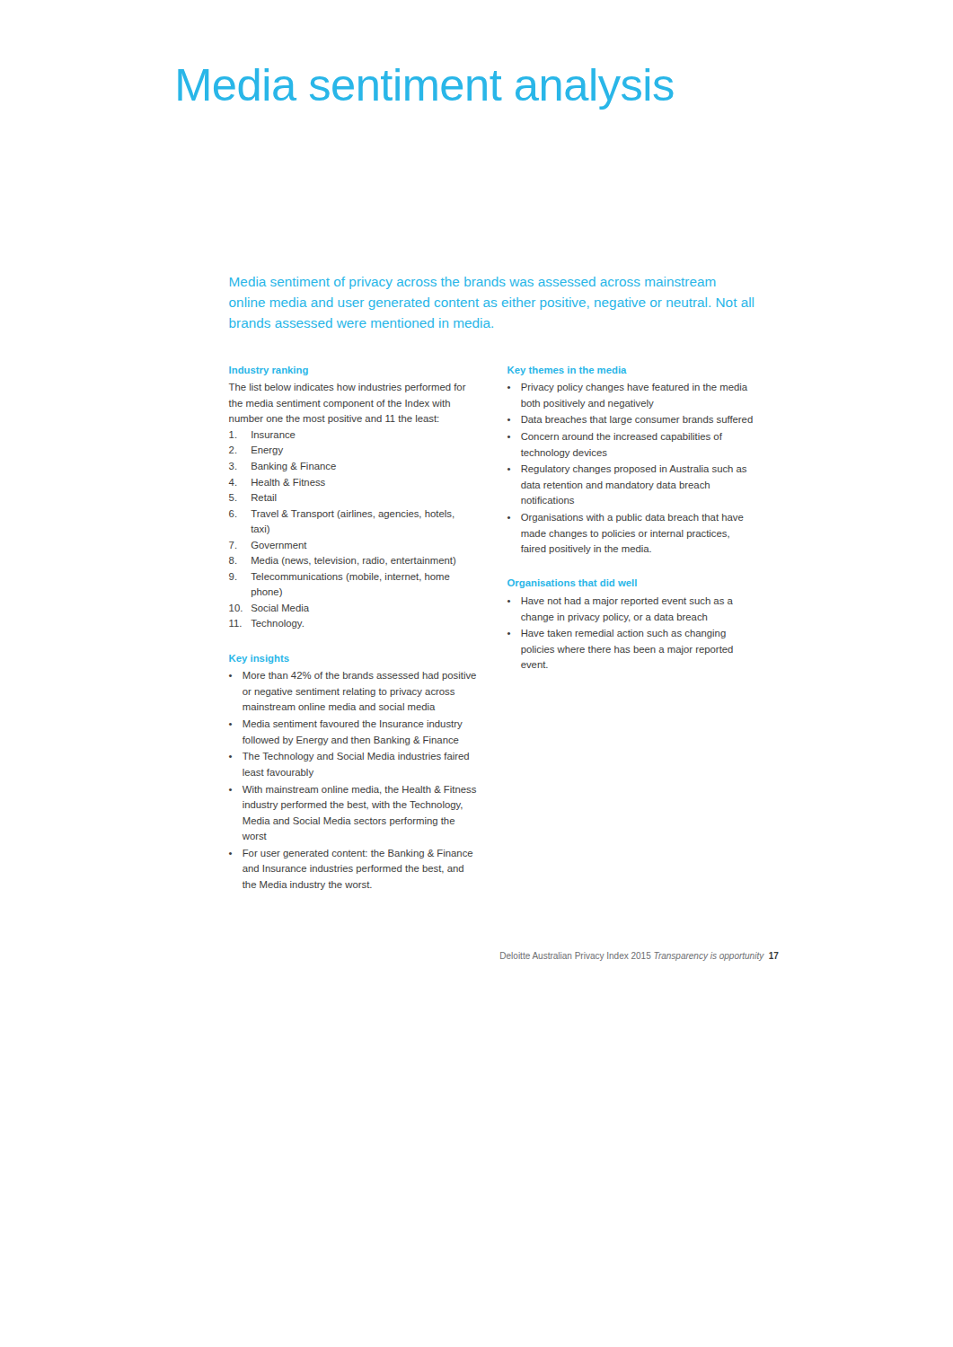Media sentiment analysis
Media sentiment of privacy across the brands was assessed across mainstream online media and user generated content as either positive, negative or neutral. Not all brands assessed were mentioned in media.
Industry ranking
The list below indicates how industries performed for the media sentiment component of the Index with number one the most positive and 11 the least:
1. Insurance
2. Energy
3. Banking & Finance
4. Health & Fitness
5. Retail
6. Travel & Transport (airlines, agencies, hotels, taxi)
7. Government
8. Media (news, television, radio, entertainment)
9. Telecommunications (mobile, internet, home phone)
10. Social Media
11. Technology.
Key insights
•More than 42% of the brands assessed had positive or negative sentiment relating to privacy across mainstream online media and social media
•Media sentiment favoured the Insurance industry followed by Energy and then Banking & Finance
•The Technology and Social Media industries faired least favourably
•With mainstream online media, the Health & Fitness industry performed the best, with the Technology, Media and Social Media sectors performing the worst
•For user generated content: the Banking & Finance and Insurance industries performed the best, and the Media industry the worst.
Key themes in the media
•Privacy policy changes have featured in the media both positively and negatively
•Data breaches that large consumer brands suffered
•Concern around the increased capabilities of technology devices
•Regulatory changes proposed in Australia such as data retention and mandatory data breach notifications
•Organisations with a public data breach that have made changes to policies or internal practices, faired positively in the media.
Organisations that did well
•Have not had a major reported event such as a change in privacy policy, or a data breach
•Have taken remedial action such as changing policies where there has been a major reported event.
Deloitte Australian Privacy Index 2015 Transparency is opportunity 17